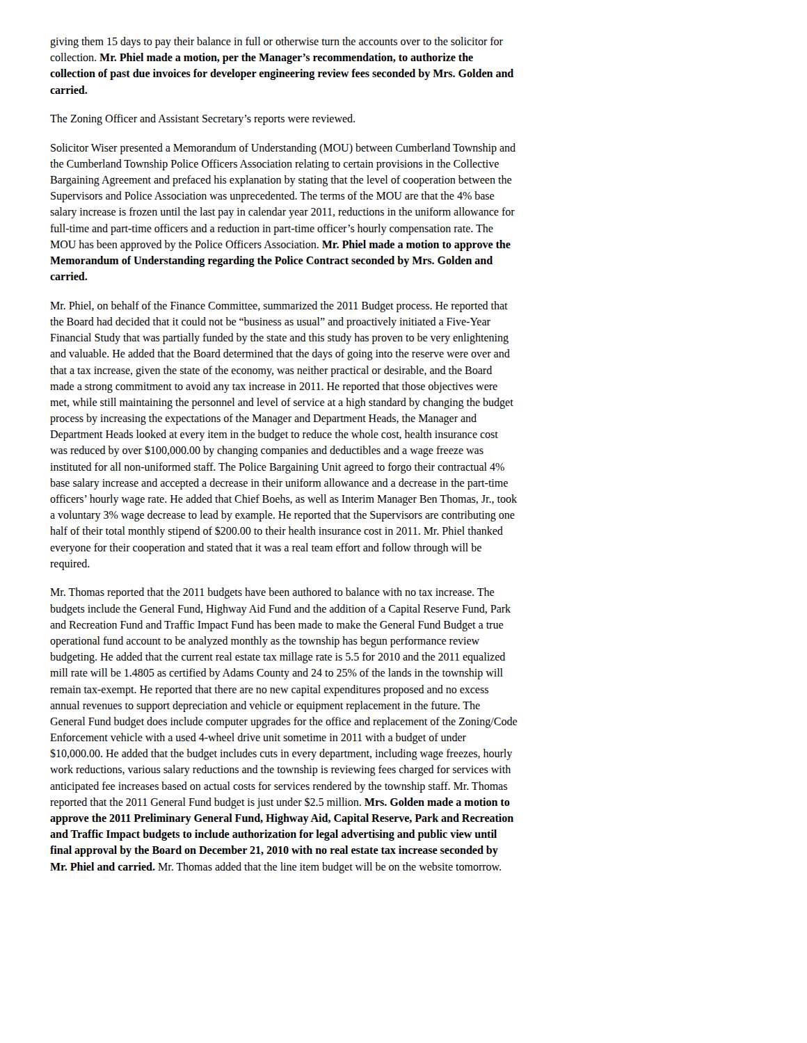giving them 15 days to pay their balance in full or otherwise turn the accounts over to the solicitor for collection. Mr. Phiel made a motion, per the Manager’s recommendation, to authorize the collection of past due invoices for developer engineering review fees seconded by Mrs. Golden and carried.
The Zoning Officer and Assistant Secretary’s reports were reviewed.
Solicitor Wiser presented a Memorandum of Understanding (MOU) between Cumberland Township and the Cumberland Township Police Officers Association relating to certain provisions in the Collective Bargaining Agreement and prefaced his explanation by stating that the level of cooperation between the Supervisors and Police Association was unprecedented. The terms of the MOU are that the 4% base salary increase is frozen until the last pay in calendar year 2011, reductions in the uniform allowance for full-time and part-time officers and a reduction in part-time officer’s hourly compensation rate. The MOU has been approved by the Police Officers Association. Mr. Phiel made a motion to approve the Memorandum of Understanding regarding the Police Contract seconded by Mrs. Golden and carried.
Mr. Phiel, on behalf of the Finance Committee, summarized the 2011 Budget process. He reported that the Board had decided that it could not be “business as usual” and proactively initiated a Five-Year Financial Study that was partially funded by the state and this study has proven to be very enlightening and valuable. He added that the Board determined that the days of going into the reserve were over and that a tax increase, given the state of the economy, was neither practical or desirable, and the Board made a strong commitment to avoid any tax increase in 2011. He reported that those objectives were met, while still maintaining the personnel and level of service at a high standard by changing the budget process by increasing the expectations of the Manager and Department Heads, the Manager and Department Heads looked at every item in the budget to reduce the whole cost, health insurance cost was reduced by over $100,000.00 by changing companies and deductibles and a wage freeze was instituted for all non-uniformed staff. The Police Bargaining Unit agreed to forgo their contractual 4% base salary increase and accepted a decrease in their uniform allowance and a decrease in the part-time officers’ hourly wage rate. He added that Chief Boehs, as well as Interim Manager Ben Thomas, Jr., took a voluntary 3% wage decrease to lead by example. He reported that the Supervisors are contributing one half of their total monthly stipend of $200.00 to their health insurance cost in 2011. Mr. Phiel thanked everyone for their cooperation and stated that it was a real team effort and follow through will be required.
Mr. Thomas reported that the 2011 budgets have been authored to balance with no tax increase. The budgets include the General Fund, Highway Aid Fund and the addition of a Capital Reserve Fund, Park and Recreation Fund and Traffic Impact Fund has been made to make the General Fund Budget a true operational fund account to be analyzed monthly as the township has begun performance review budgeting. He added that the current real estate tax millage rate is 5.5 for 2010 and the 2011 equalized mill rate will be 1.4805 as certified by Adams County and 24 to 25% of the lands in the township will remain tax-exempt. He reported that there are no new capital expenditures proposed and no excess annual revenues to support depreciation and vehicle or equipment replacement in the future. The General Fund budget does include computer upgrades for the office and replacement of the Zoning/Code Enforcement vehicle with a used 4-wheel drive unit sometime in 2011 with a budget of under $10,000.00. He added that the budget includes cuts in every department, including wage freezes, hourly work reductions, various salary reductions and the township is reviewing fees charged for services with anticipated fee increases based on actual costs for services rendered by the township staff. Mr. Thomas reported that the 2011 General Fund budget is just under $2.5 million. Mrs. Golden made a motion to approve the 2011 Preliminary General Fund, Highway Aid, Capital Reserve, Park and Recreation and Traffic Impact budgets to include authorization for legal advertising and public view until final approval by the Board on December 21, 2010 with no real estate tax increase seconded by Mr. Phiel and carried. Mr. Thomas added that the line item budget will be on the website tomorrow.